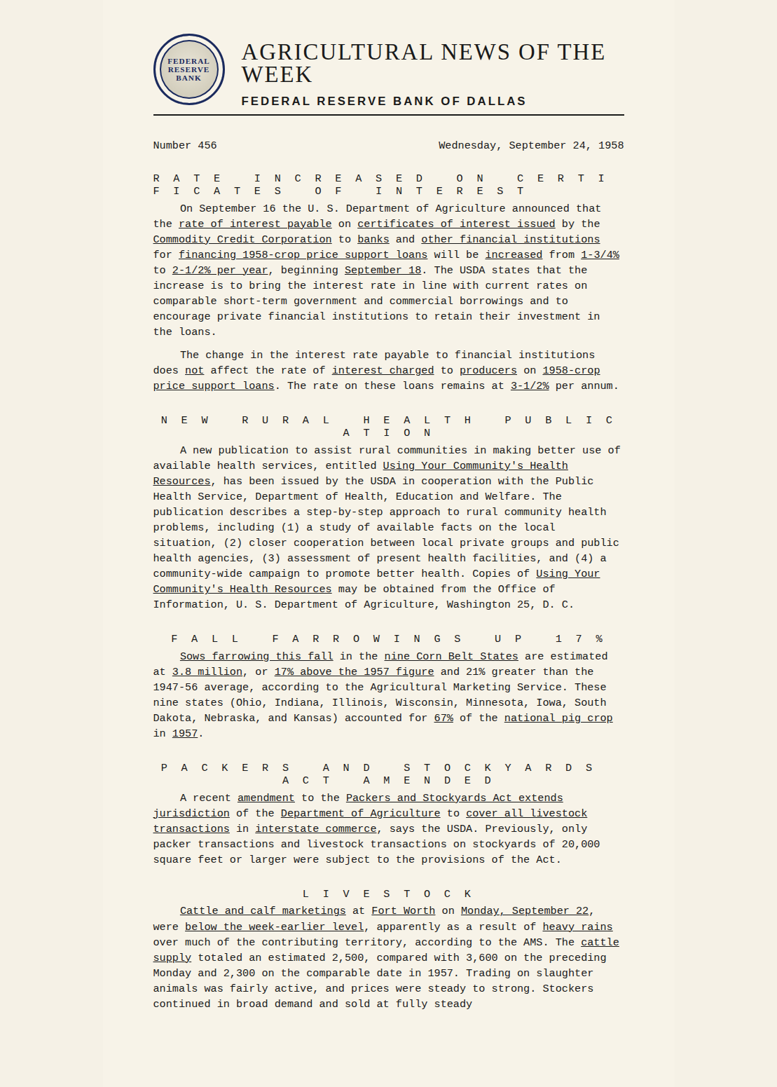FEDERAL
RESERVE
BANK
AGRICULTURAL NEWS OF THE WEEK
FEDERAL RESERVE BANK OF DALLAS
Number 456 Wednesday, September 24, 1958
R A T E I N C R E A S E D O N C E R T I F I C A T E S O F I N T E R E S T
On September 16 the U. S. Department of Agriculture announced that the rate of interest payable on certificates of interest issued by the Commodity Credit Corporation to banks and other financial institutions for financing 1958-crop price support loans will be increased from 1-3/4% to 2-1/2% per year, beginning September 18. The USDA states that the increase is to bring the interest rate in line with current rates on comparable short-term government and commercial borrowings and to encourage private financial institutions to retain their investment in the loans.
The change in the interest rate payable to financial institutions does not affect the rate of interest charged to producers on 1958-crop price support loans. The rate on these loans remains at 3-1/2% per annum.
N E W R U R A L H E A L T H P U B L I C A T I O N
A new publication to assist rural communities in making better use of available health services, entitled Using Your Community's Health Resources, has been issued by the USDA in cooperation with the Public Health Service, Department of Health, Education and Welfare. The publication describes a step-by-step approach to rural community health problems, including (1) a study of available facts on the local situation, (2) closer cooperation between local private groups and public health agencies, (3) assessment of present health facilities, and (4) a community-wide campaign to promote better health. Copies of Using Your Community's Health Resources may be obtained from the Office of Information, U. S. Department of Agriculture, Washington 25, D. C.
F A L L F A R R O W I N G S U P 1 7 %
Sows farrowing this fall in the nine Corn Belt States are estimated at 3.8 million, or 17% above the 1957 figure and 21% greater than the 1947-56 average, according to the Agricultural Marketing Service. These nine states (Ohio, Indiana, Illinois, Wisconsin, Minnesota, Iowa, South Dakota, Nebraska, and Kansas) accounted for 67% of the national pig crop in 1957.
P A C K E R S A N D S T O C K Y A R D S A C T A M E N D E D
A recent amendment to the Packers and Stockyards Act extends jurisdiction of the Department of Agriculture to cover all livestock transactions in interstate commerce, says the USDA. Previously, only packer transactions and livestock transactions on stockyards of 20,000 square feet or larger were subject to the provisions of the Act.
L I V E S T O C K
Cattle and calf marketings at Fort Worth on Monday, September 22, were below the week-earlier level, apparently as a result of heavy rains over much of the contributing territory, according to the AMS. The cattle supply totaled an estimated 2,500, compared with 3,600 on the preceding Monday and 2,300 on the comparable date in 1957. Trading on slaughter animals was fairly active, and prices were steady to strong. Stockers continued in broad demand and sold at fully steady